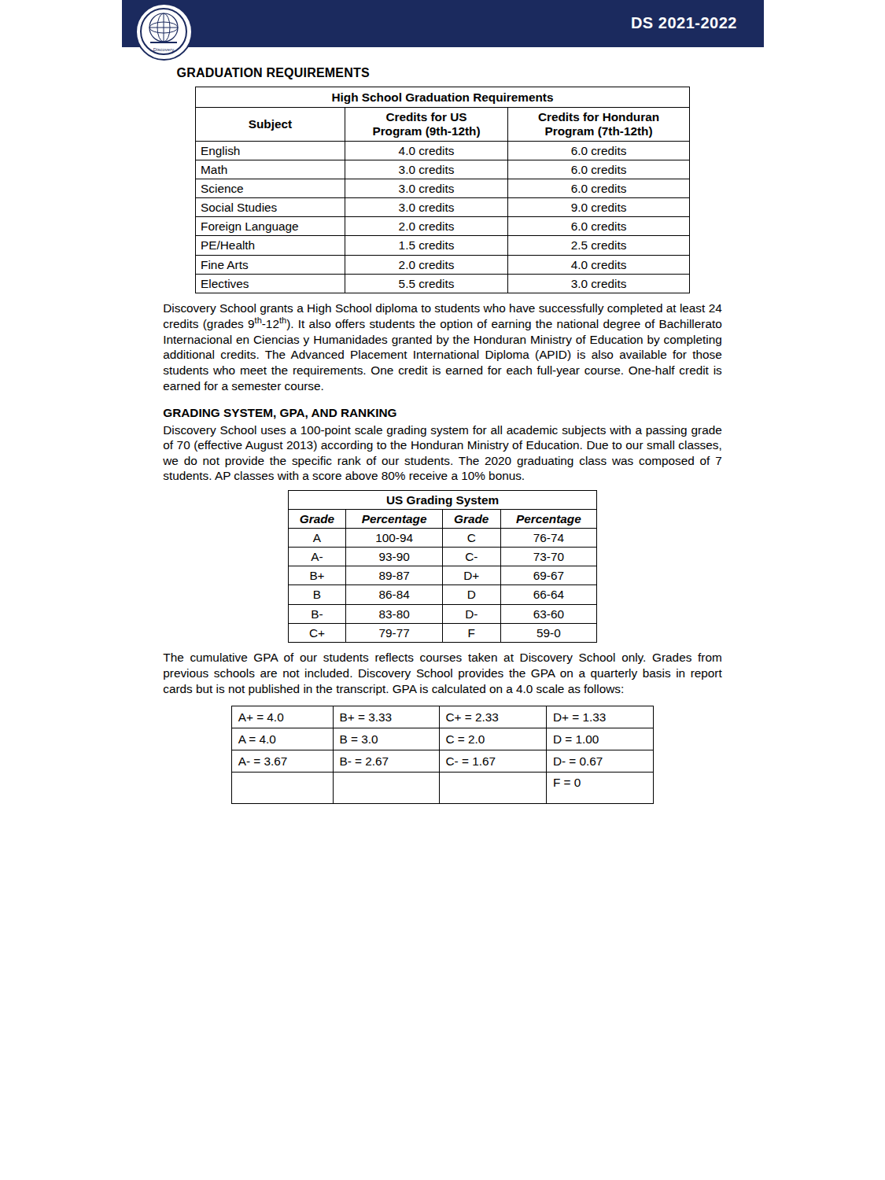Discovery
DS 2021-2022
GRADUATION REQUIREMENTS
| High School Graduation Requirements |
| --- |
| Subject | Credits for US Program (9th-12th) | Credits for Honduran Program (7th-12th) |
| English | 4.0 credits | 6.0 credits |
| Math | 3.0 credits | 6.0 credits |
| Science | 3.0 credits | 6.0 credits |
| Social Studies | 3.0 credits | 9.0 credits |
| Foreign Language | 2.0 credits | 6.0 credits |
| PE/Health | 1.5 credits | 2.5 credits |
| Fine Arts | 2.0 credits | 4.0 credits |
| Electives | 5.5 credits | 3.0 credits |
Discovery School grants a High School diploma to students who have successfully completed at least 24 credits (grades 9th-12th). It also offers students the option of earning the national degree of Bachillerato Internacional en Ciencias y Humanidades granted by the Honduran Ministry of Education by completing additional credits. The Advanced Placement International Diploma (APID) is also available for those students who meet the requirements. One credit is earned for each full-year course. One-half credit is earned for a semester course.
GRADING SYSTEM, GPA, AND RANKING
Discovery School uses a 100-point scale grading system for all academic subjects with a passing grade of 70 (effective August 2013) according to the Honduran Ministry of Education. Due to our small classes, we do not provide the specific rank of our students. The 2020 graduating class was composed of 7 students. AP classes with a score above 80% receive a 10% bonus.
| US Grading System |
| --- |
| Grade | Percentage | Grade | Percentage |
| A | 100-94 | C | 76-74 |
| A- | 93-90 | C- | 73-70 |
| B+ | 89-87 | D+ | 69-67 |
| B | 86-84 | D | 66-64 |
| B- | 83-80 | D- | 63-60 |
| C+ | 79-77 | F | 59-0 |
The cumulative GPA of our students reflects courses taken at Discovery School only. Grades from previous schools are not included. Discovery School provides the GPA on a quarterly basis in report cards but is not published in the transcript. GPA is calculated on a 4.0 scale as follows:
| A+ = 4.0 | B+ = 3.33 | C+ = 2.33 | D+ = 1.33 |
| A = 4.0 | B = 3.0 | C = 2.0 | D = 1.00 |
| A- = 3.67 | B- = 2.67 | C- = 1.67 | D- = 0.67 |
| | | | F = 0 |